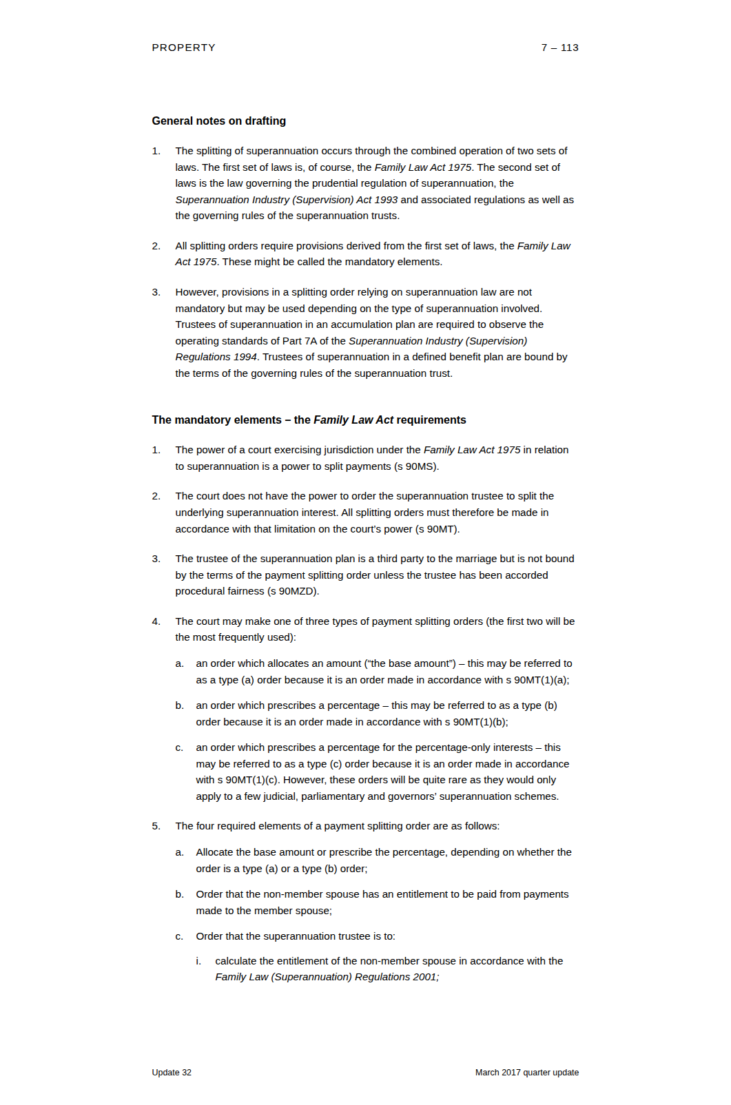Property 7 – 113
General notes on drafting
The splitting of superannuation occurs through the combined operation of two sets of laws. The first set of laws is, of course, the Family Law Act 1975. The second set of laws is the law governing the prudential regulation of superannuation, the Superannuation Industry (Supervision) Act 1993 and associated regulations as well as the governing rules of the superannuation trusts.
All splitting orders require provisions derived from the first set of laws, the Family Law Act 1975. These might be called the mandatory elements.
However, provisions in a splitting order relying on superannuation law are not mandatory but may be used depending on the type of superannuation involved. Trustees of superannuation in an accumulation plan are required to observe the operating standards of Part 7A of the Superannuation Industry (Supervision) Regulations 1994. Trustees of superannuation in a defined benefit plan are bound by the terms of the governing rules of the superannuation trust.
The mandatory elements – the Family Law Act requirements
The power of a court exercising jurisdiction under the Family Law Act 1975 in relation to superannuation is a power to split payments (s 90MS).
The court does not have the power to order the superannuation trustee to split the underlying superannuation interest. All splitting orders must therefore be made in accordance with that limitation on the court’s power (s 90MT).
The trustee of the superannuation plan is a third party to the marriage but is not bound by the terms of the payment splitting order unless the trustee has been accorded procedural fairness (s 90MZD).
The court may make one of three types of payment splitting orders (the first two will be the most frequently used):
an order which allocates an amount (“the base amount”) – this may be referred to as a type (a) order because it is an order made in accordance with s 90MT(1)(a);
an order which prescribes a percentage – this may be referred to as a type (b) order because it is an order made in accordance with s 90MT(1)(b);
an order which prescribes a percentage for the percentage-only interests – this may be referred to as a type (c) order because it is an order made in accordance with s 90MT(1)(c). However, these orders will be quite rare as they would only apply to a few judicial, parliamentary and governors’ superannuation schemes.
The four required elements of a payment splitting order are as follows:
Allocate the base amount or prescribe the percentage, depending on whether the order is a type (a) or a type (b) order;
Order that the non-member spouse has an entitlement to be paid from payments made to the member spouse;
Order that the superannuation trustee is to:
calculate the entitlement of the non-member spouse in accordance with the Family Law (Superannuation) Regulations 2001;
Update 32 March 2017 quarter update